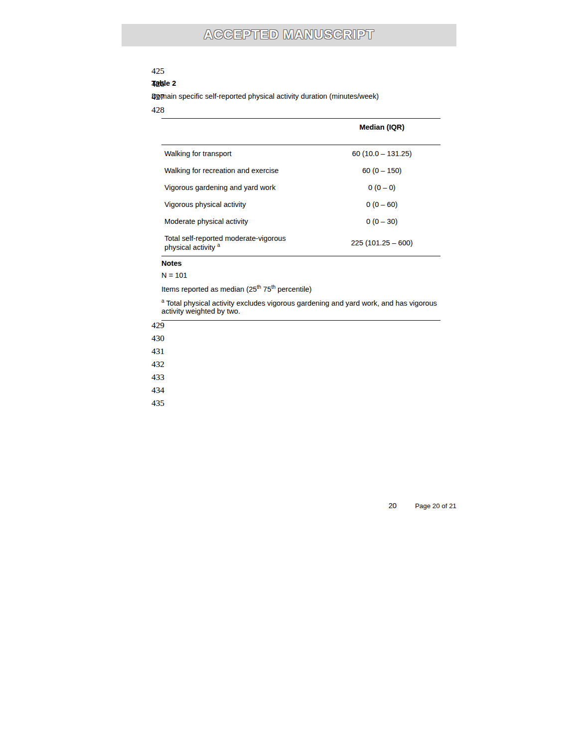ACCEPTED MANUSCRIPT
425
426
Table 2
427
Domain specific self-reported physical activity duration (minutes/week)
428
| | Median (IQR) |
| --- | --- |
| Walking for transport | 60 (10.0 – 131.25) |
| Walking for recreation and exercise | 60 (0 – 150) |
| Vigorous gardening and yard work | 0 (0 – 0) |
| Vigorous physical activity | 0 (0 – 60) |
| Moderate physical activity | 0 (0 – 30) |
| Total self-reported moderate-vigorous physical activity a | 225 (101.25 – 600) |
Notes
N = 101
Items reported as median (25th 75th percentile)
a Total physical activity excludes vigorous gardening and yard work, and has vigorous activity weighted by two.
429
430
431
432
433
434
435
20 Page 20 of 21